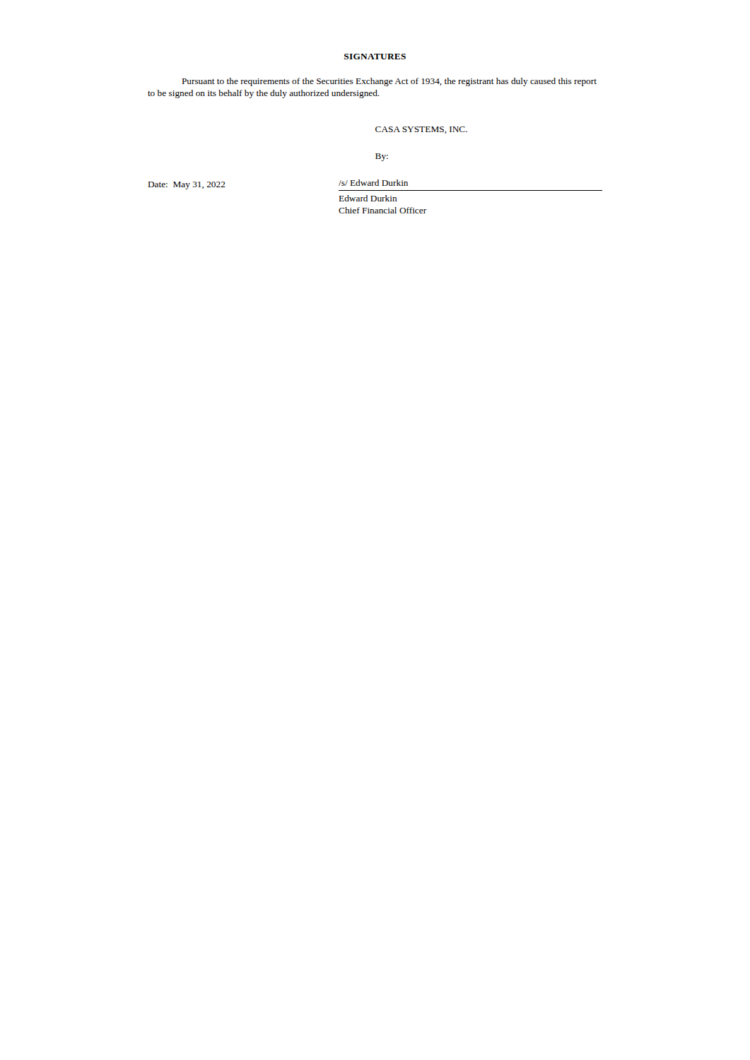SIGNATURES
Pursuant to the requirements of the Securities Exchange Act of 1934, the registrant has duly caused this report to be signed on its behalf by the duly authorized undersigned.
CASA SYSTEMS, INC.
By:
| Date: May 31, 2022 | /s/ Edward Durkin |
| | Edward Durkin Chief Financial Officer |